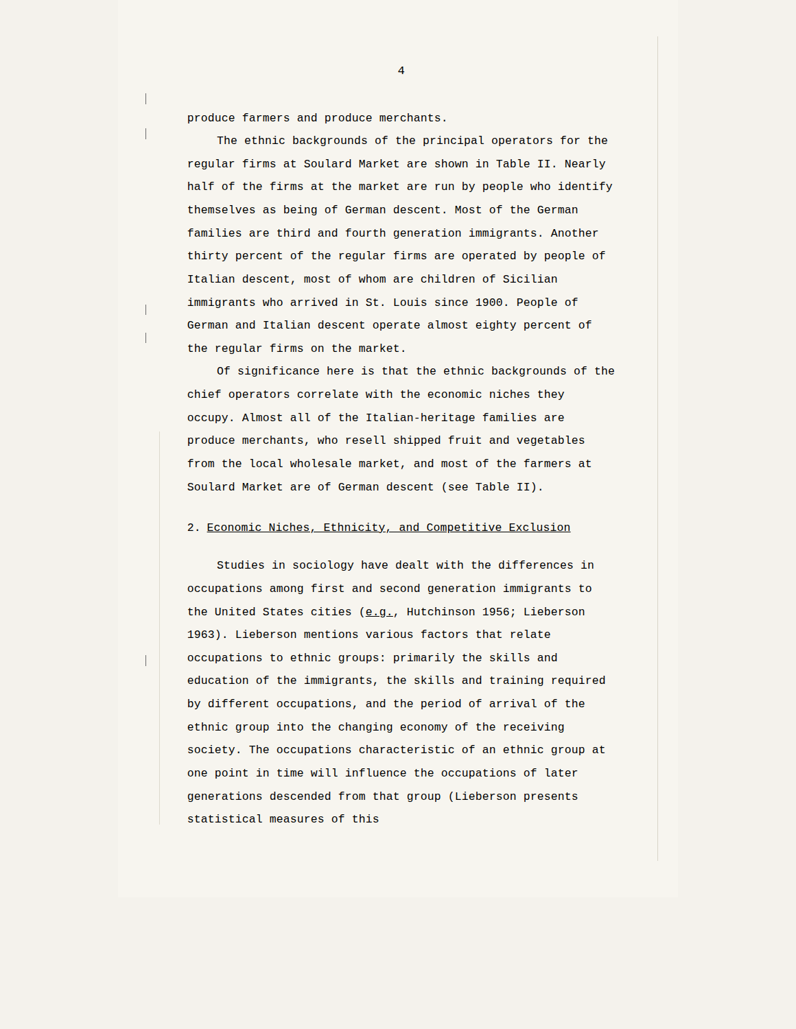4
produce farmers and produce merchants.
The ethnic backgrounds of the principal operators for the regular firms at Soulard Market are shown in Table II. Nearly half of the firms at the market are run by people who identify themselves as being of German descent. Most of the German families are third and fourth generation immigrants. Another thirty percent of the regular firms are operated by people of Italian descent, most of whom are children of Sicilian immigrants who arrived in St. Louis since 1900. People of German and Italian descent operate almost eighty percent of the regular firms on the market.
Of significance here is that the ethnic backgrounds of the chief operators correlate with the economic niches they occupy. Almost all of the Italian-heritage families are produce merchants, who resell shipped fruit and vegetables from the local wholesale market, and most of the farmers at Soulard Market are of German descent (see Table II).
2. Economic Niches, Ethnicity, and Competitive Exclusion
Studies in sociology have dealt with the differences in occupations among first and second generation immigrants to the United States cities (e.g., Hutchinson 1956; Lieberson 1963). Lieberson mentions various factors that relate occupations to ethnic groups: primarily the skills and education of the immigrants, the skills and training required by different occupations, and the period of arrival of the ethnic group into the changing economy of the receiving society. The occupations characteristic of an ethnic group at one point in time will influence the occupations of later generations descended from that group (Lieberson presents statistical measures of this